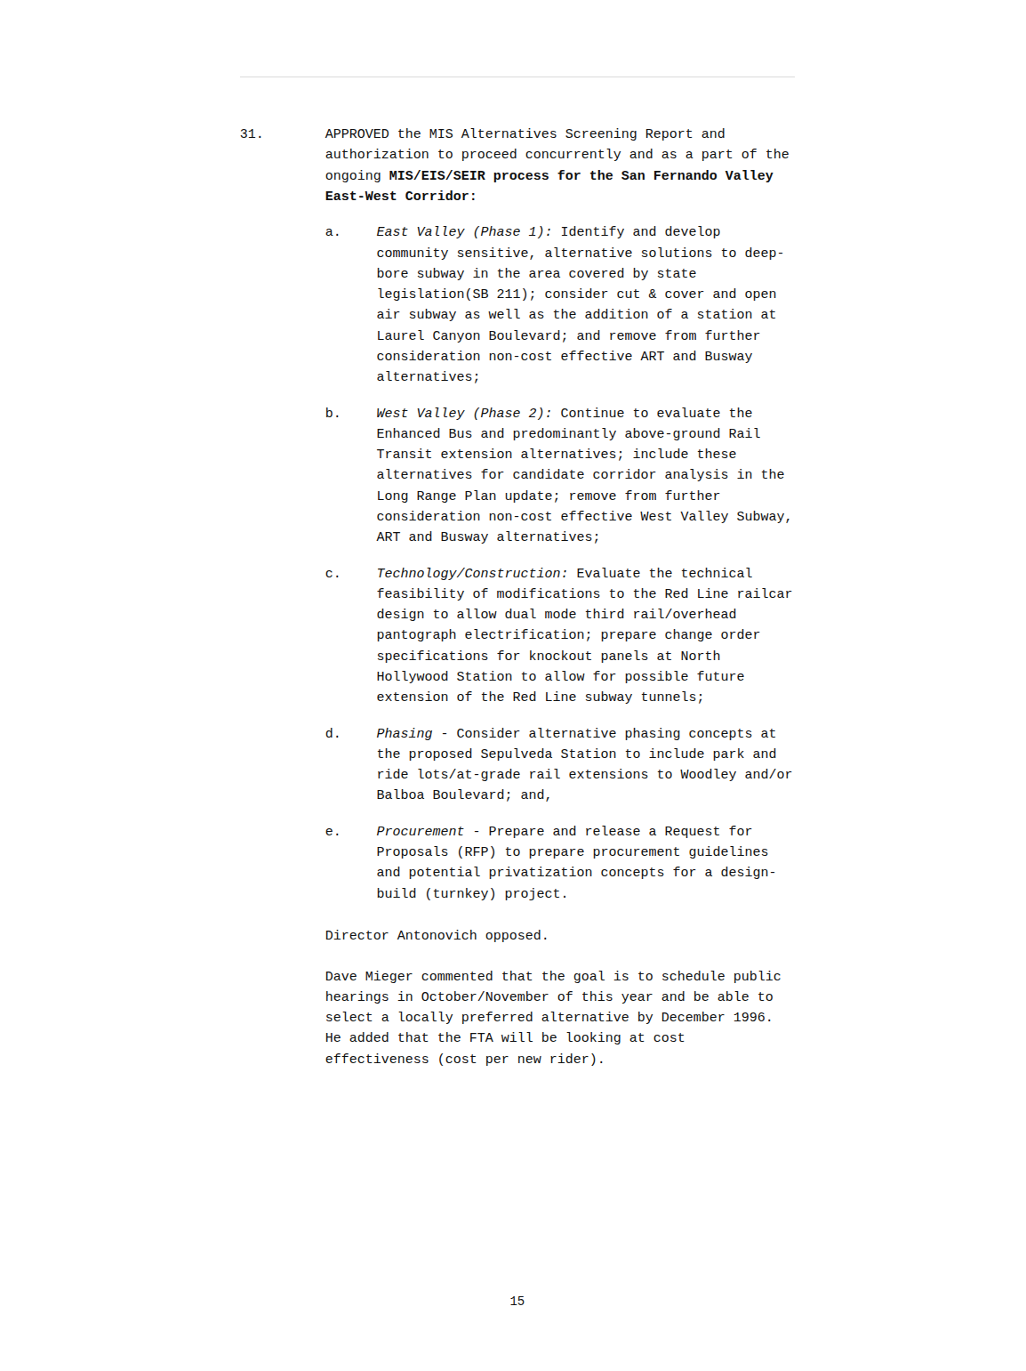31.
APPROVED the MIS Alternatives Screening Report and authorization to proceed concurrently and as a part of the ongoing MIS/EIS/SEIR process for the San Fernando Valley East-West Corridor:
a.
East Valley (Phase 1): Identify and develop community sensitive, alternative solutions to deep-bore subway in the area covered by state legislation(SB 211); consider cut & cover and open air subway as well as the addition of a station at Laurel Canyon Boulevard; and remove from further consideration non-cost effective ART and Busway alternatives;
b.
West Valley (Phase 2): Continue to evaluate the Enhanced Bus and predominantly above-ground Rail Transit extension alternatives; include these alternatives for candidate corridor analysis in the Long Range Plan update; remove from further consideration non-cost effective West Valley Subway, ART and Busway alternatives;
c.
Technology/Construction: Evaluate the technical feasibility of modifications to the Red Line railcar design to allow dual mode third rail/overhead pantograph electrification; prepare change order specifications for knockout panels at North Hollywood Station to allow for possible future extension of the Red Line subway tunnels;
d.
Phasing - Consider alternative phasing concepts at the proposed Sepulveda Station to include park and ride lots/at-grade rail extensions to Woodley and/or Balboa Boulevard; and,
e.
Procurement - Prepare and release a Request for Proposals (RFP) to prepare procurement guidelines and potential privatization concepts for a design-build (turnkey) project.
Director Antonovich opposed.
Dave Mieger commented that the goal is to schedule public hearings in October/November of this year and be able to select a locally preferred alternative by December 1996. He added that the FTA will be looking at cost effectiveness (cost per new rider).
15